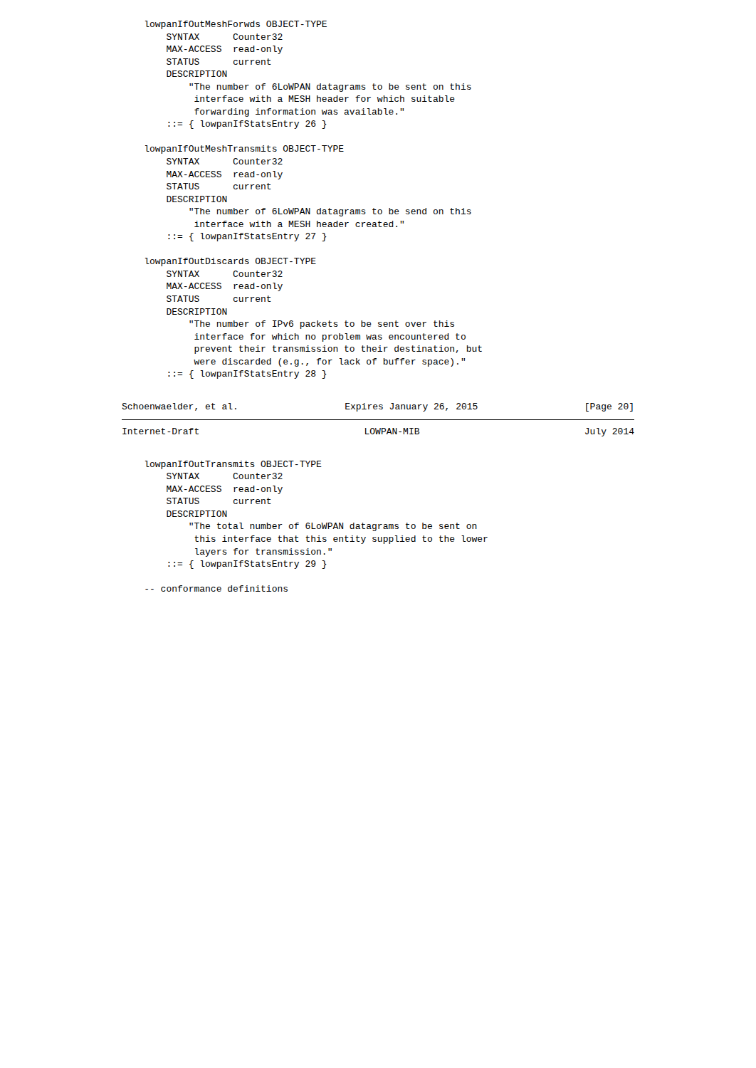lowpanIfOutMeshForwds OBJECT-TYPE
        SYNTAX      Counter32
        MAX-ACCESS  read-only
        STATUS      current
        DESCRIPTION
            "The number of 6LoWPAN datagrams to be sent on this
             interface with a MESH header for which suitable
             forwarding information was available."
        ::= { lowpanIfStatsEntry 26 }

    lowpanIfOutMeshTransmits OBJECT-TYPE
        SYNTAX      Counter32
        MAX-ACCESS  read-only
        STATUS      current
        DESCRIPTION
            "The number of 6LoWPAN datagrams to be send on this
             interface with a MESH header created."
        ::= { lowpanIfStatsEntry 27 }

    lowpanIfOutDiscards OBJECT-TYPE
        SYNTAX      Counter32
        MAX-ACCESS  read-only
        STATUS      current
        DESCRIPTION
            "The number of IPv6 packets to be sent over this
             interface for which no problem was encountered to
             prevent their transmission to their destination, but
             were discarded (e.g., for lack of buffer space)."
        ::= { lowpanIfStatsEntry 28 }
Schoenwaelder, et al. Expires January 26, 2015 [Page 20]
Internet-Draft LOWPAN-MIB July 2014
    lowpanIfOutTransmits OBJECT-TYPE
        SYNTAX      Counter32
        MAX-ACCESS  read-only
        STATUS      current
        DESCRIPTION
            "The total number of 6LoWPAN datagrams to be sent on
             this interface that this entity supplied to the lower
             layers for transmission."
        ::= { lowpanIfStatsEntry 29 }

    -- conformance definitions